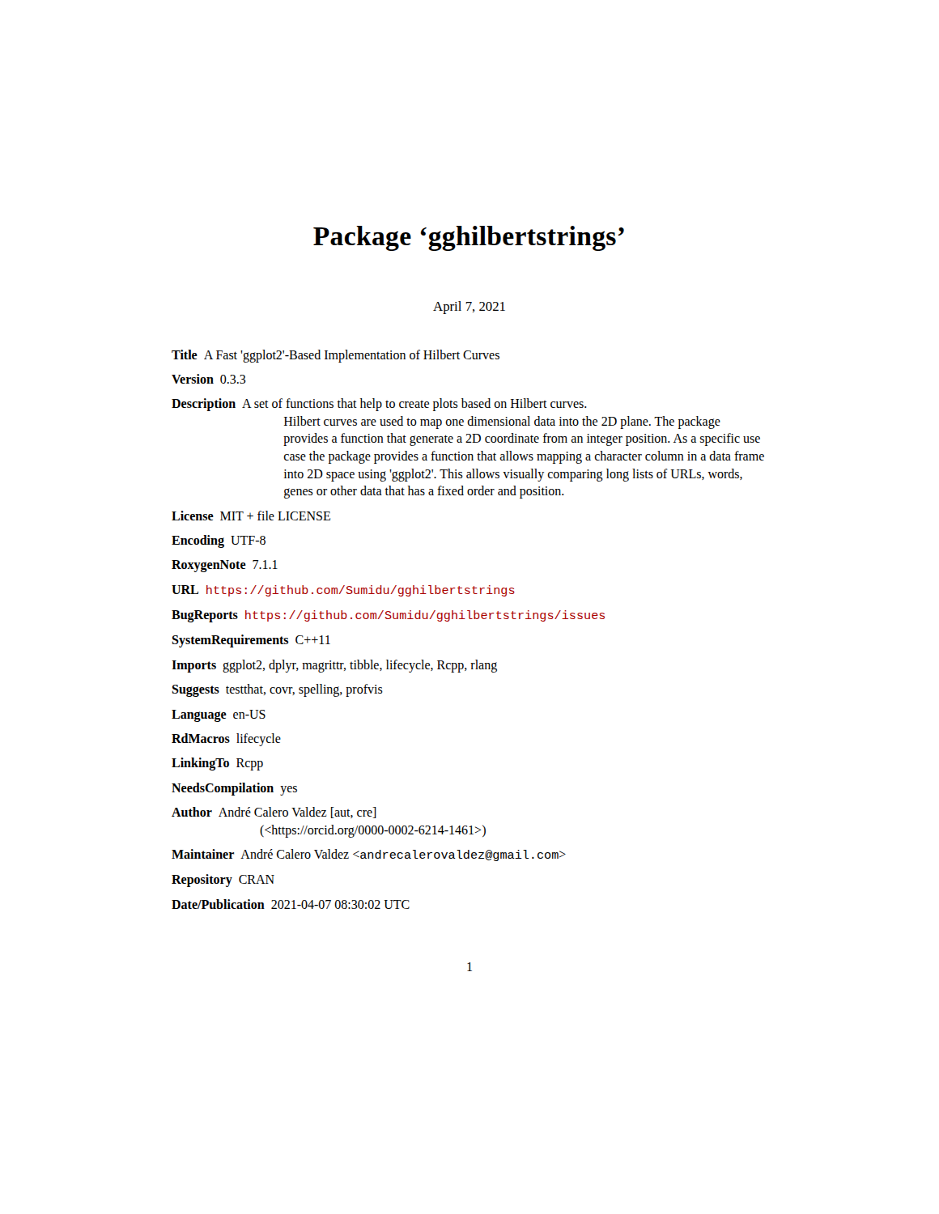Package ‘gghilbertstrings’
April 7, 2021
Title
A Fast 'ggplot2'-Based Implementation of Hilbert Curves
Version
0.3.3
Description
A set of functions that help to create plots based on Hilbert curves. Hilbert curves are used to map one dimensional data into the 2D plane. The package provides a function that generate a 2D coordinate from an integer position. As a specific use case the package provides a function that allows mapping a character column in a data frame into 2D space using 'ggplot2'. This allows visually comparing long lists of URLs, words, genes or other data that has a fixed order and position.
License
MIT + file LICENSE
Encoding
UTF-8
RoxygenNote
7.1.1
URL
https://github.com/Sumidu/gghilbertstrings
BugReports
https://github.com/Sumidu/gghilbertstrings/issues
SystemRequirements
C++11
Imports
ggplot2, dplyr, magrittr, tibble, lifecycle, Rcpp, rlang
Suggests
testthat, covr, spelling, profvis
Language
en-US
RdMacros
lifecycle
LinkingTo
Rcpp
NeedsCompilation
yes
Author
André Calero Valdez [aut, cre] (<https://orcid.org/0000-0002-6214-1461>)
Maintainer
André Calero Valdez <andrecalerovaldez@gmail.com>
Repository
CRAN
Date/Publication
2021-04-07 08:30:02 UTC
1